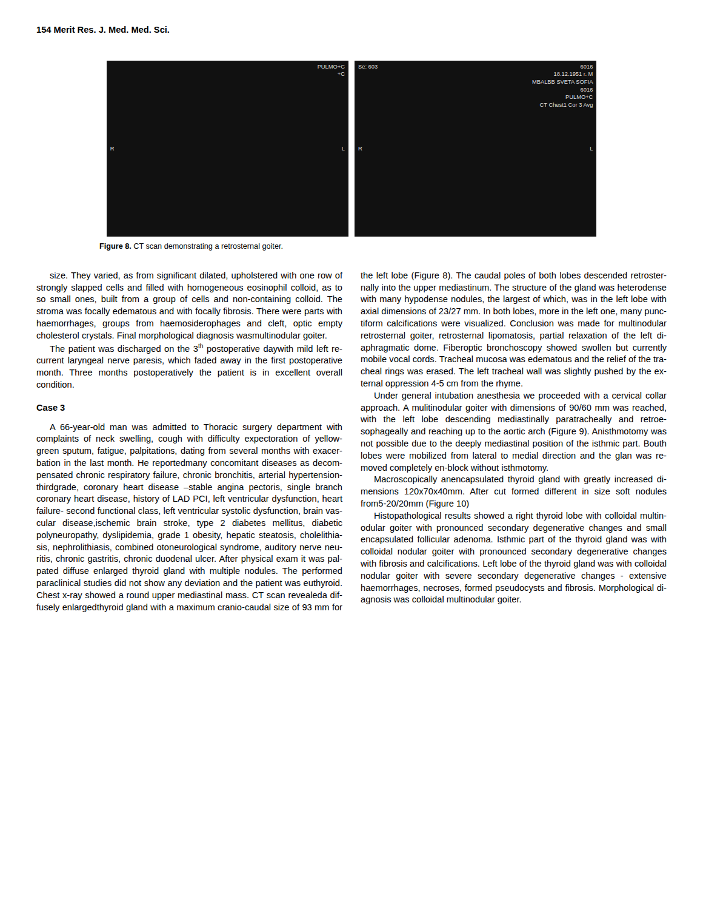154 Merit Res. J. Med. Med. Sci.
PULMO+C
+C R L
Se: 603 6016
18.12.1951 r. M
MBALBB SVETA SOFIA
6016
PULMO+C
CT Chest1 Cor 3 Avg R L
Figure 8. CT scan demonstrating a retrosternal goiter.
size. They varied, as from significant dilated, upholstered with one row of strongly slapped cells and filled with homogeneous eosinophil colloid, as to so small ones, built from a group of cells and non-containing colloid. The stroma was focally edematous and with focally fibrosis. There were parts with haemorrhages, groups from haemosiderophages and cleft, optic empty cholesterol crystals. Final morphological diagnosis wasmultinodular goiter.
The patient was discharged on the 3th postoperative daywith mild left recurrent laryngeal nerve paresis, which faded away in the first postoperative month. Three months postoperatively the patient is in excellent overall condition.
Case 3
A 66-year-old man was admitted to Thoracic surgery department with complaints of neck swelling, cough with difficulty expectoration of yellow-green sputum, fatigue, palpitations, dating from several months with exacerbation in the last month. He reportedmany concomitant diseases as decompensated chronic respiratory failure, chronic bronchitis, arterial hypertension- thirdgrade, coronary heart disease –stable angina pectoris, single branch coronary heart disease, history of LAD PCI, left ventricular dysfunction, heart failure- second functional class, left ventricular systolic dysfunction, brain vascular disease,ischemic brain stroke, type 2 diabetes mellitus, diabetic polyneuropathy, dyslipidemia, grade 1 obesity, hepatic steatosis, cholelithiasis, nephrolithiasis, combined otoneurological syndrome, auditory nerve neuritis, chronic gastritis, chronic duodenal ulcer. After physical exam it was palpated diffuse enlarged thyroid gland with multiple nodules. The performed paraclinical studies did not show any deviation and the patient was euthyroid. Chest x-ray showed a round upper mediastinal mass. CT scan revealeda diffusely enlargedthyroid gland with a maximum cranio-caudal size of 93 mm for the left lobe (Figure 8). The caudal poles of both lobes descended retrosternally into the upper mediastinum. The structure of the gland was heterodense with many hypodense nodules, the largest of which, was in the left lobe with axial dimensions of 23/27 mm. In both lobes, more in the left one, many punctiform calcifications were visualized. Conclusion was made for multinodular retrosternal goiter, retrosternal lipomatosis, partial relaxation of the left diaphragmatic dome. Fiberoptic bronchoscopy showed swollen but currently mobile vocal cords. Tracheal mucosa was edematous and the relief of the tracheal rings was erased. The left tracheal wall was slightly pushed by the external oppression 4-5 cm from the rhyme.
Under general intubation anesthesia we proceeded with a cervical collar approach. A mulitinodular goiter with dimensions of 90/60 mm was reached, with the left lobe descending mediastinally paratracheally and retroesophageally and reaching up to the aortic arch (Figure 9). Anisthmotomy was not possible due to the deeply mediastinal position of the isthmic part. Bouth lobes were mobilized from lateral to medial direction and the glan was removed completely en-block without isthmotomy.
Macroscopically anencapsulated thyroid gland with greatly increased dimensions 120x70x40mm. After cut formed different in size soft nodules from5-20/20mm (Figure 10)
Histopathological results showed a right thyroid lobe with colloidal multinodular goiter with pronounced secondary degenerative changes and small encapsulated follicular adenoma. Isthmic part of the thyroid gland was with colloidal nodular goiter with pronounced secondary degenerative changes with fibrosis and calcifications. Left lobe of the thyroid gland was with colloidal nodular goiter with severe secondary degenerative changes - extensive haemorrhages, necroses, formed pseudocysts and fibrosis. Morphological diagnosis was colloidal multinodular goiter.